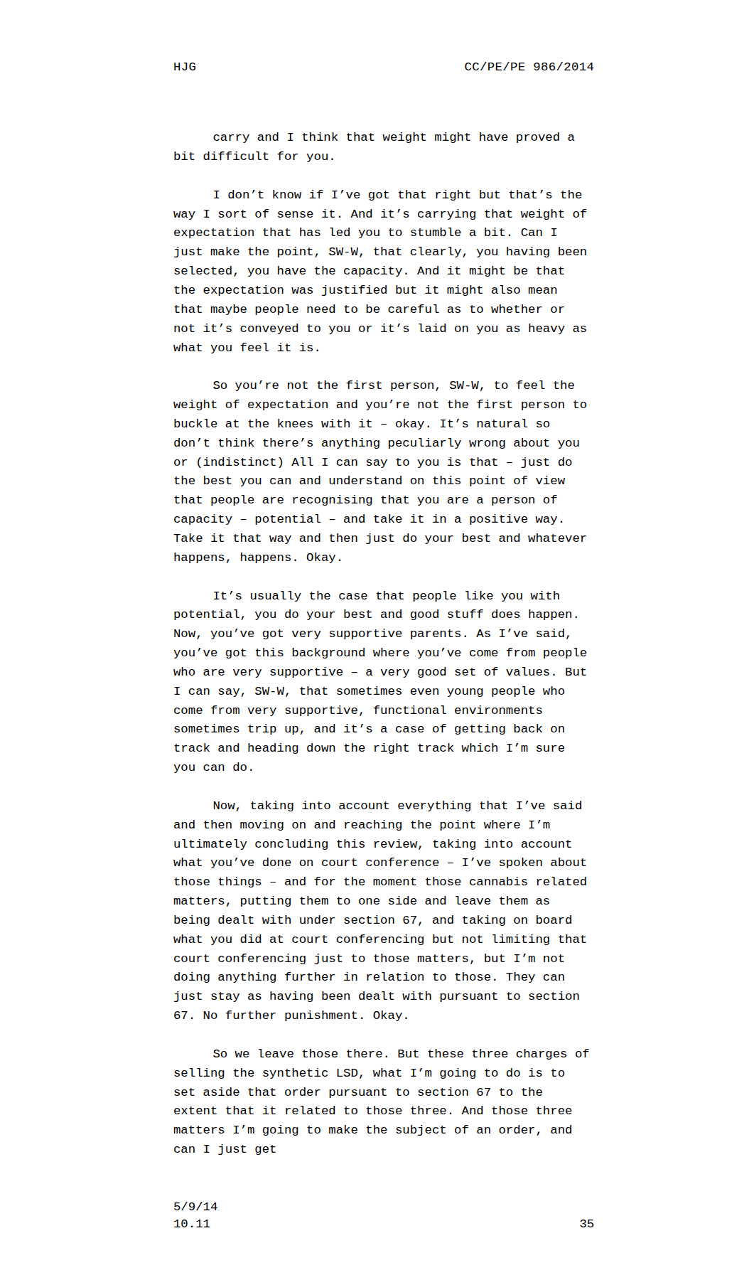HJG
CC/PE/PE 986/2014
carry and I think that weight might have proved a bit difficult for you.
I don’t know if I’ve got that right but that’s the way I sort of sense it. And it’s carrying that weight of expectation that has led you to stumble a bit. Can I just make the point, SW-W, that clearly, you having been selected, you have the capacity. And it might be that the expectation was justified but it might also mean that maybe people need to be careful as to whether or not it’s conveyed to you or it’s laid on you as heavy as what you feel it is.
So you’re not the first person, SW-W, to feel the weight of expectation and you’re not the first person to buckle at the knees with it – okay. It’s natural so don’t think there’s anything peculiarly wrong about you or (indistinct) All I can say to you is that – just do the best you can and understand on this point of view that people are recognising that you are a person of capacity – potential – and take it in a positive way. Take it that way and then just do your best and whatever happens, happens. Okay.
It’s usually the case that people like you with potential, you do your best and good stuff does happen. Now, you’ve got very supportive parents. As I’ve said, you’ve got this background where you’ve come from people who are very supportive – a very good set of values. But I can say, SW-W, that sometimes even young people who come from very supportive, functional environments sometimes trip up, and it’s a case of getting back on track and heading down the right track which I’m sure you can do.
Now, taking into account everything that I’ve said and then moving on and reaching the point where I’m ultimately concluding this review, taking into account what you’ve done on court conference – I’ve spoken about those things – and for the moment those cannabis related matters, putting them to one side and leave them as being dealt with under section 67, and taking on board what you did at court conferencing but not limiting that court conferencing just to those matters, but I’m not doing anything further in relation to those. They can just stay as having been dealt with pursuant to section 67. No further punishment. Okay.
So we leave those there. But these three charges of selling the synthetic LSD, what I’m going to do is to set aside that order pursuant to section 67 to the extent that it related to those three. And those three matters I’m going to make the subject of an order, and can I just get
5/9/14
10.11
35